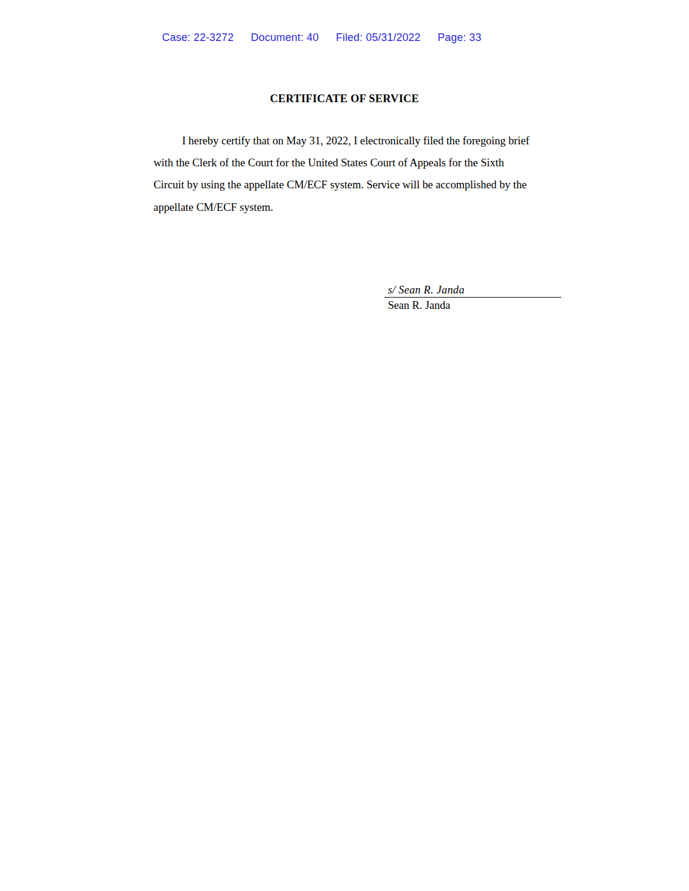Case: 22-3272 Document: 40 Filed: 05/31/2022 Page: 33
CERTIFICATE OF SERVICE
I hereby certify that on May 31, 2022, I electronically filed the foregoing brief with the Clerk of the Court for the United States Court of Appeals for the Sixth Circuit by using the appellate CM/ECF system. Service will be accomplished by the appellate CM/ECF system.
s/ Sean R. Janda
Sean R. Janda